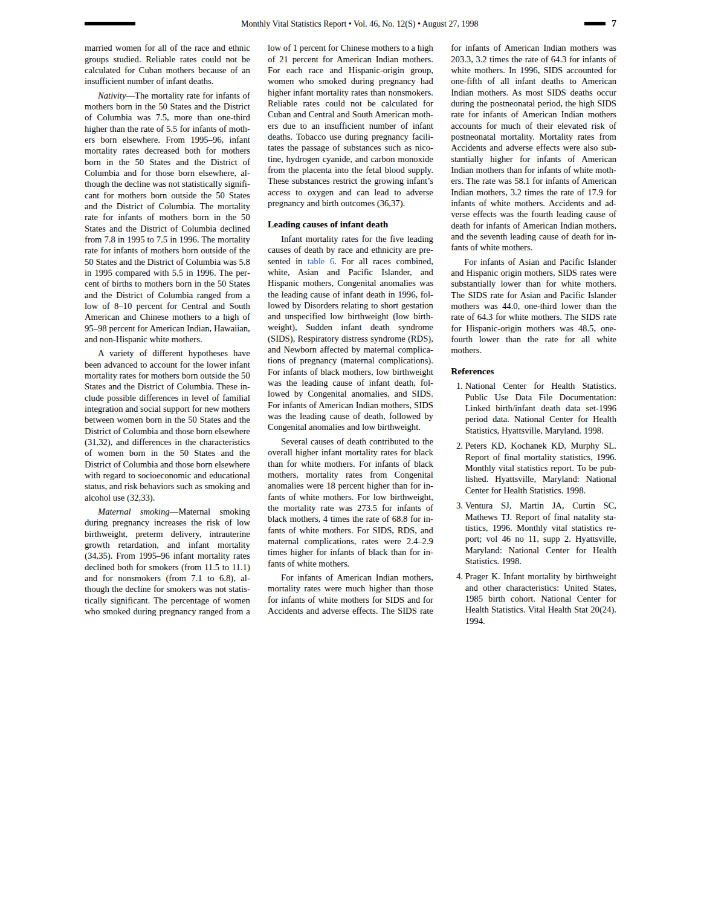Monthly Vital Statistics Report • Vol. 46, No. 12(S) • August 27, 1998 7
married women for all of the race and ethnic groups studied. Reliable rates could not be calculated for Cuban mothers because of an insufficient number of infant deaths.
Nativity—The mortality rate for infants of mothers born in the 50 States and the District of Columbia was 7.5, more than one-third higher than the rate of 5.5 for infants of mothers born elsewhere. From 1995–96, infant mortality rates decreased both for mothers born in the 50 States and the District of Columbia and for those born elsewhere, although the decline was not statistically significant for mothers born outside the 50 States and the District of Columbia. The mortality rate for infants of mothers born in the 50 States and the District of Columbia declined from 7.8 in 1995 to 7.5 in 1996. The mortality rate for infants of mothers born outside of the 50 States and the District of Columbia was 5.8 in 1995 compared with 5.5 in 1996. The percent of births to mothers born in the 50 States and the District of Columbia ranged from a low of 8–10 percent for Central and South American and Chinese mothers to a high of 95–98 percent for American Indian, Hawaiian, and non-Hispanic white mothers.
A variety of different hypotheses have been advanced to account for the lower infant mortality rates for mothers born outside the 50 States and the District of Columbia. These include possible differences in level of familial integration and social support for new mothers between women born in the 50 States and the District of Columbia and those born elsewhere (31,32), and differences in the characteristics of women born in the 50 States and the District of Columbia and those born elsewhere with regard to socioeconomic and educational status, and risk behaviors such as smoking and alcohol use (32,33).
Maternal smoking—Maternal smoking during pregnancy increases the risk of low birthweight, preterm delivery, intrauterine growth retardation, and infant mortality (34,35). From 1995–96 infant mortality rates declined both for smokers (from 11.5 to 11.1) and for nonsmokers (from 7.1 to 6.8), although the decline for smokers was not statistically significant. The percentage of women who smoked during pregnancy ranged from a low of 1 percent for Chinese mothers to a high of 21 percent for American Indian mothers. For each race and Hispanic-origin group, women who smoked during pregnancy had higher infant mortality rates than nonsmokers. Reliable rates could not be calculated for Cuban and Central and South American mothers due to an insufficient number of infant deaths. Tobacco use during pregnancy facilitates the passage of substances such as nicotine, hydrogen cyanide, and carbon monoxide from the placenta into the fetal blood supply. These substances restrict the growing infant’s access to oxygen and can lead to adverse pregnancy and birth outcomes (36,37).
Leading causes of infant death
Infant mortality rates for the five leading causes of death by race and ethnicity are presented in table 6. For all races combined, white, Asian and Pacific Islander, and Hispanic mothers, Congenital anomalies was the leading cause of infant death in 1996, followed by Disorders relating to short gestation and unspecified low birthweight (low birthweight), Sudden infant death syndrome (SIDS), Respiratory distress syndrome (RDS), and Newborn affected by maternal complications of pregnancy (maternal complications). For infants of black mothers, low birthweight was the leading cause of infant death, followed by Congenital anomalies, and SIDS. For infants of American Indian mothers, SIDS was the leading cause of death, followed by Congenital anomalies and low birthweight.
Several causes of death contributed to the overall higher infant mortality rates for black than for white mothers. For infants of black mothers, mortality rates from Congenital anomalies were 18 percent higher than for infants of white mothers. For low birthweight, the mortality rate was 273.5 for infants of black mothers, 4 times the rate of 68.8 for infants of white mothers. For SIDS, RDS, and maternal complications, rates were 2.4–2.9 times higher for infants of black than for infants of white mothers.
For infants of American Indian mothers, mortality rates were much higher than those for infants of white mothers for SIDS and for Accidents and adverse effects. The SIDS rate for infants of American Indian mothers was 203.3, 3.2 times the rate of 64.3 for infants of white mothers. In 1996, SIDS accounted for one-fifth of all infant deaths to American Indian mothers. As most SIDS deaths occur during the postneonatal period, the high SIDS rate for infants of American Indian mothers accounts for much of their elevated risk of postneonatal mortality. Mortality rates from Accidents and adverse effects were also substantially higher for infants of American Indian mothers than for infants of white mothers. The rate was 58.1 for infants of American Indian mothers, 3.2 times the rate of 17.9 for infants of white mothers. Accidents and adverse effects was the fourth leading cause of death for infants of American Indian mothers, and the seventh leading cause of death for infants of white mothers.
For infants of Asian and Pacific Islander and Hispanic origin mothers, SIDS rates were substantially lower than for white mothers. The SIDS rate for Asian and Pacific Islander mothers was 44.0, one-third lower than the rate of 64.3 for white mothers. The SIDS rate for Hispanic-origin mothers was 48.5, one-fourth lower than the rate for all white mothers.
References
National Center for Health Statistics. Public Use Data File Documentation: Linked birth/infant death data set-1996 period data. National Center for Health Statistics, Hyattsville, Maryland. 1998.
Peters KD, Kochanek KD, Murphy SL. Report of final mortality statistics, 1996. Monthly vital statistics report. To be published. Hyattsville, Maryland: National Center for Health Statistics. 1998.
Ventura SJ, Martin JA, Curtin SC, Mathews TJ. Report of final natality statistics, 1996. Monthly vital statistics report; vol 46 no 11, supp 2. Hyattsville, Maryland: National Center for Health Statistics. 1998.
Prager K. Infant mortality by birthweight and other characteristics: United States, 1985 birth cohort. National Center for Health Statistics. Vital Health Stat 20(24). 1994.